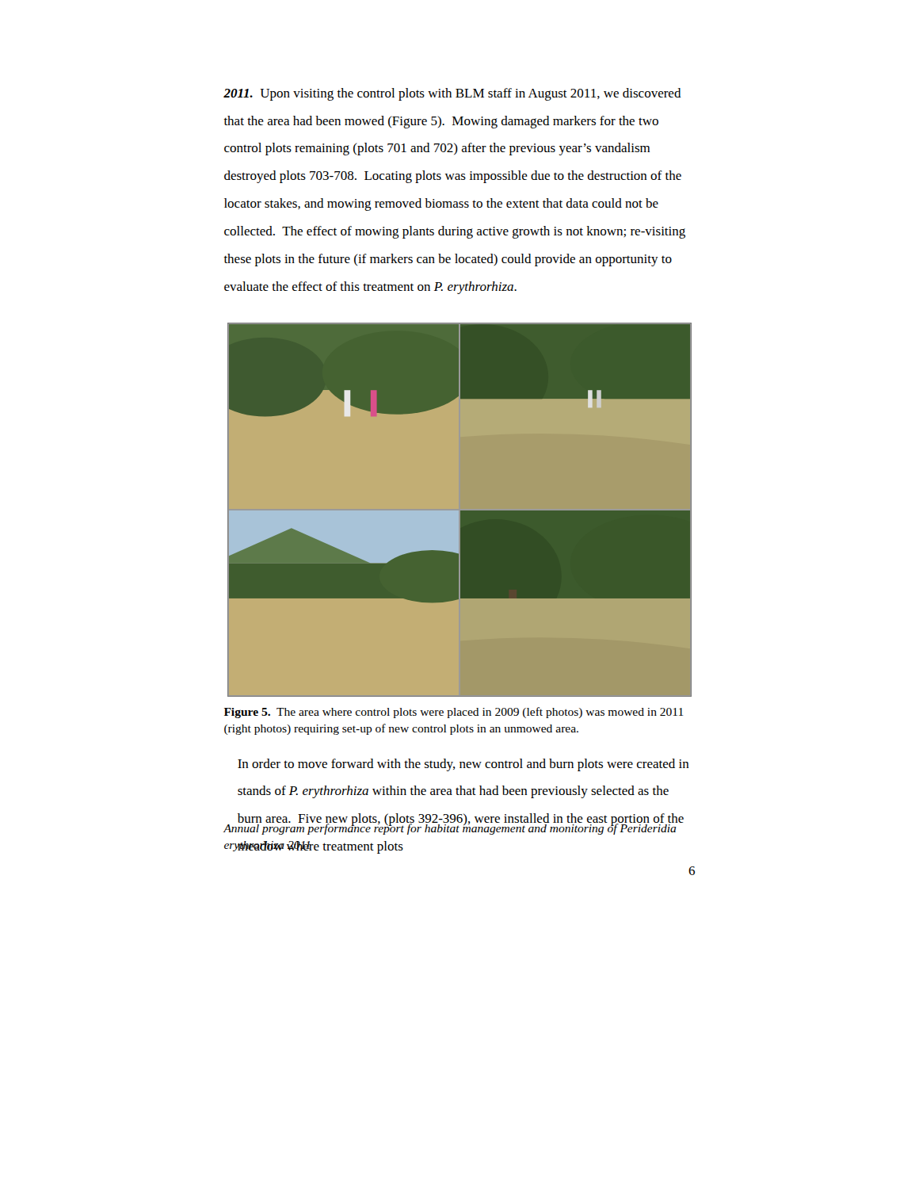2011. Upon visiting the control plots with BLM staff in August 2011, we discovered that the area had been mowed (Figure 5). Mowing damaged markers for the two control plots remaining (plots 701 and 702) after the previous year’s vandalism destroyed plots 703-708. Locating plots was impossible due to the destruction of the locator stakes, and mowing removed biomass to the extent that data could not be collected. The effect of mowing plants during active growth is not known; re-visiting these plots in the future (if markers can be located) could provide an opportunity to evaluate the effect of this treatment on P. erythrorhiza.
Figure 5. The area where control plots were placed in 2009 (left photos) was mowed in 2011 (right photos) requiring set-up of new control plots in an unmowed area.
In order to move forward with the study, new control and burn plots were created in stands of P. erythrorhiza within the area that had been previously selected as the burn area. Five new plots, (plots 392-396), were installed in the east portion of the meadow where treatment plots
Annual program performance report for habitat management and monitoring of Perideridia erythrorhiza 2011
6